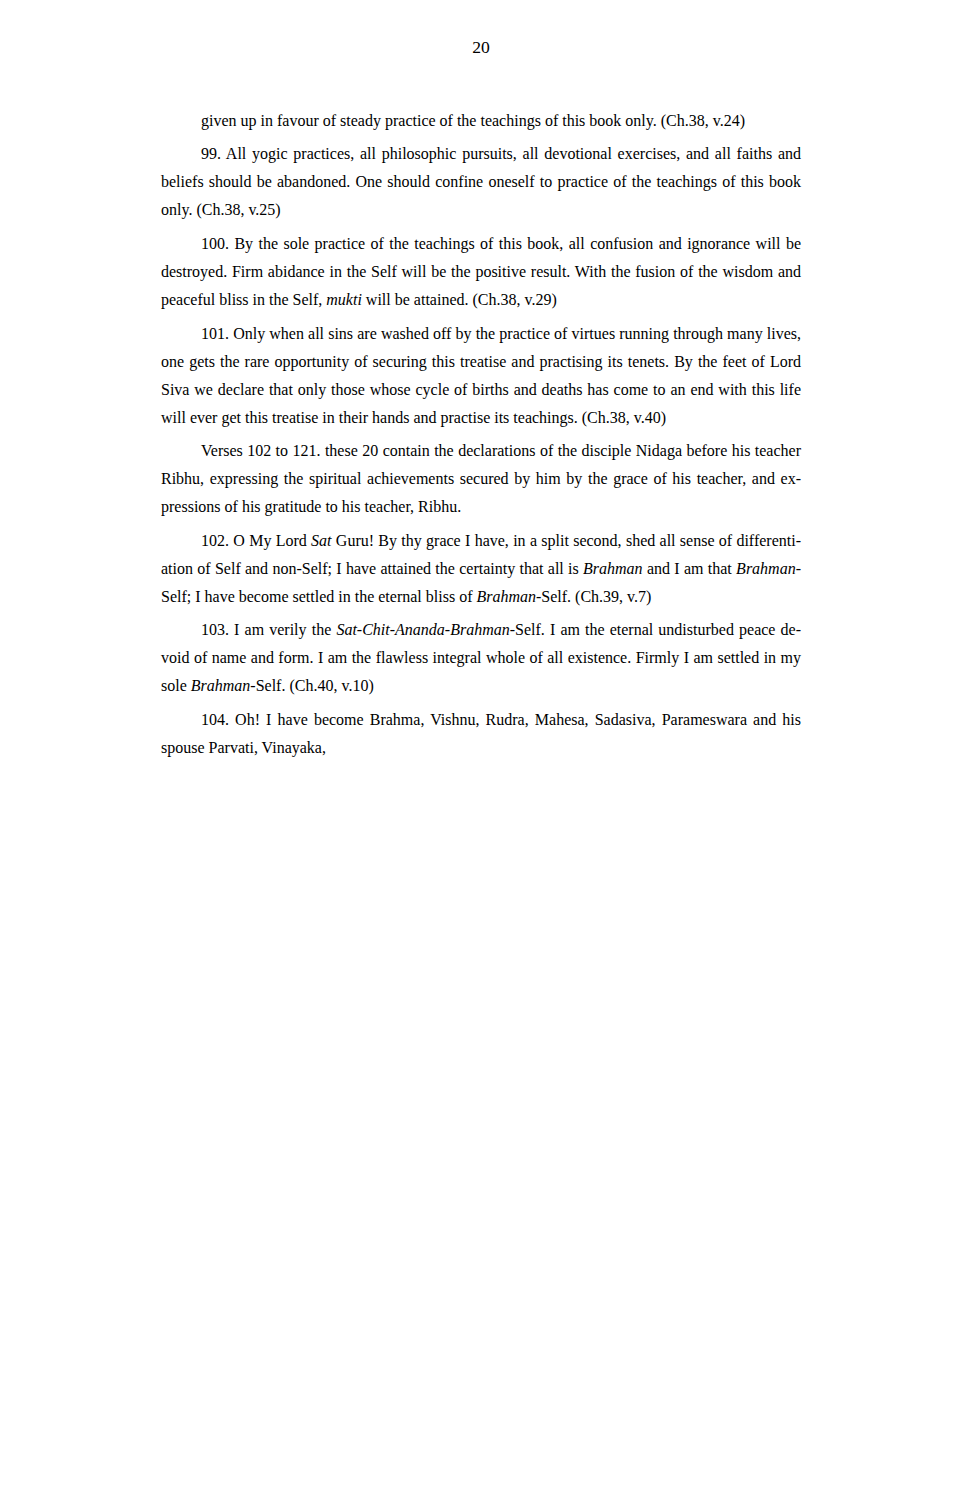20
given up in favour of steady practice of the teachings of this book only. (Ch.38, v.24)
99. All yogic practices, all philosophic pursuits, all devotional exercises, and all faiths and beliefs should be abandoned. One should confine oneself to practice of the teachings of this book only. (Ch.38, v.25)
100. By the sole practice of the teachings of this book, all confusion and ignorance will be destroyed. Firm abidance in the Self will be the positive result. With the fusion of the wisdom and peaceful bliss in the Self, mukti will be attained. (Ch.38, v.29)
101. Only when all sins are washed off by the practice of virtues running through many lives, one gets the rare opportunity of securing this treatise and practising its tenets. By the feet of Lord Siva we declare that only those whose cycle of births and deaths has come to an end with this life will ever get this treatise in their hands and practise its teachings. (Ch.38, v.40)
Verses 102 to 121. these 20 contain the declarations of the disciple Nidaga before his teacher Ribhu, expressing the spiritual achievements secured by him by the grace of his teacher, and expressions of his gratitude to his teacher, Ribhu.
102. O My Lord Sat Guru! By thy grace I have, in a split second, shed all sense of differentiation of Self and non-Self; I have attained the certainty that all is Brahman and I am that Brahman-Self; I have become settled in the eternal bliss of Brahman-Self. (Ch.39, v.7)
103. I am verily the Sat-Chit-Ananda-Brahman-Self. I am the eternal undisturbed peace devoid of name and form. I am the flawless integral whole of all existence. Firmly I am settled in my sole Brahman-Self. (Ch.40, v.10)
104. Oh! I have become Brahma, Vishnu, Rudra, Mahesa, Sadasiva, Parameswara and his spouse Parvati, Vinayaka,